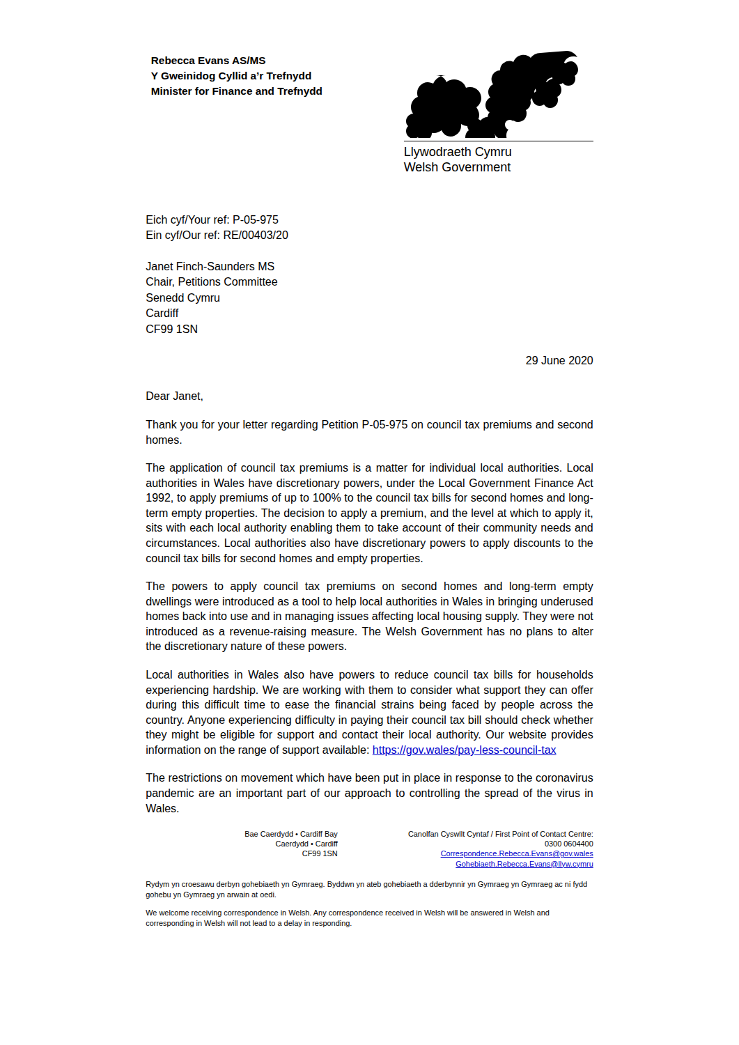Rebecca Evans AS/MS
Y Gweinidog Cyllid a’r Trefnydd
Minister for Finance and Trefnydd
Llywodraeth Cymru Welsh Government
Eich cyf/Your ref: P-05-975
Ein cyf/Our ref: RE/00403/20
Janet Finch-Saunders MS
Chair, Petitions Committee
Senedd Cymru
Cardiff
CF99 1SN
29 June 2020
Dear Janet,
Thank you for your letter regarding Petition P-05-975 on council tax premiums and second homes.
The application of council tax premiums is a matter for individual local authorities. Local authorities in Wales have discretionary powers, under the Local Government Finance Act 1992, to apply premiums of up to 100% to the council tax bills for second homes and long-term empty properties. The decision to apply a premium, and the level at which to apply it, sits with each local authority enabling them to take account of their community needs and circumstances. Local authorities also have discretionary powers to apply discounts to the council tax bills for second homes and empty properties.
The powers to apply council tax premiums on second homes and long-term empty dwellings were introduced as a tool to help local authorities in Wales in bringing underused homes back into use and in managing issues affecting local housing supply. They were not introduced as a revenue-raising measure. The Welsh Government has no plans to alter the discretionary nature of these powers.
Local authorities in Wales also have powers to reduce council tax bills for households experiencing hardship. We are working with them to consider what support they can offer during this difficult time to ease the financial strains being faced by people across the country. Anyone experiencing difficulty in paying their council tax bill should check whether they might be eligible for support and contact their local authority. Our website provides information on the range of support available: https://gov.wales/pay-less-council-tax
The restrictions on movement which have been put in place in response to the coronavirus pandemic are an important part of our approach to controlling the spread of the virus in Wales.
Bae Caerdydd • Cardiff Bay
Caerdydd • Cardiff
CF99 1SN
Canolfan Cyswllt Cyntaf / First Point of Contact Centre:
0300 0604400
Correspondence.Rebecca.Evans@gov.wales
Gohebiaeth.Rebecca.Evans@llyw.cymru
Rydym yn croesawu derbyn gohebiaeth yn Gymraeg. Byddwn yn ateb gohebiaeth a dderbynnir yn Gymraeg yn Gymraeg ac ni fydd gohebu yn Gymraeg yn arwain at oedi.
We welcome receiving correspondence in Welsh. Any correspondence received in Welsh will be answered in Welsh and corresponding in Welsh will not lead to a delay in responding.